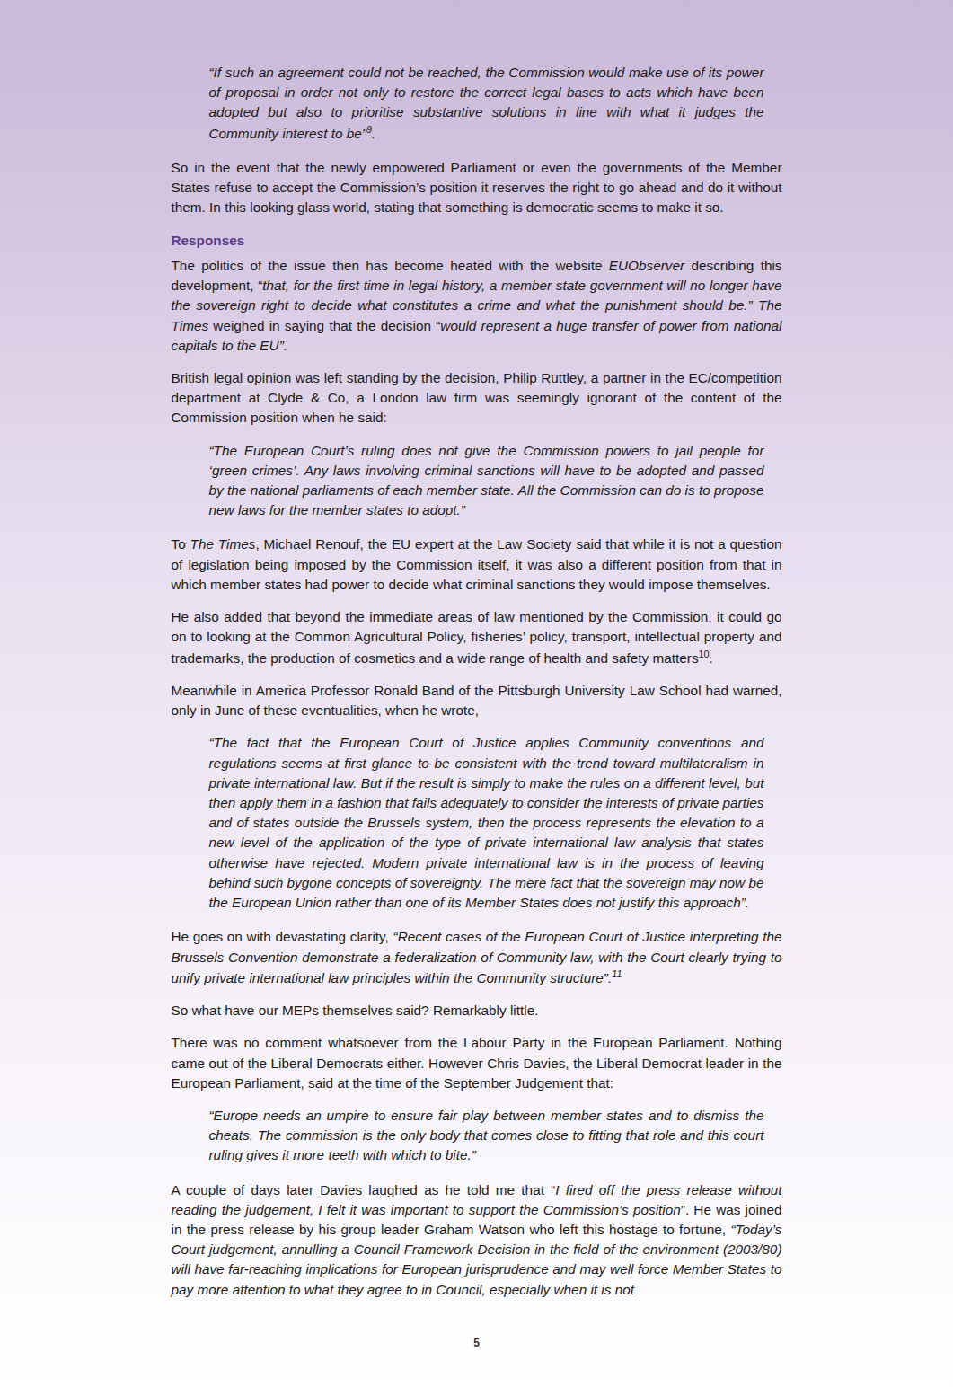“If such an agreement could not be reached, the Commission would make use of its power of proposal in order not only to restore the correct legal bases to acts which have been adopted but also to prioritise substantive solutions in line with what it judges the Community interest to be”9.
So in the event that the newly empowered Parliament or even the governments of the Member States refuse to accept the Commission’s position it reserves the right to go ahead and do it without them. In this looking glass world, stating that something is democratic seems to make it so.
Responses
The politics of the issue then has become heated with the website EUObserver describing this development, “that, for the first time in legal history, a member state government will no longer have the sovereign right to decide what constitutes a crime and what the punishment should be.” The Times weighed in saying that the decision “would represent a huge transfer of power from national capitals to the EU”.
British legal opinion was left standing by the decision, Philip Ruttley, a partner in the EC/competition department at Clyde & Co, a London law firm was seemingly ignorant of the content of the Commission position when he said:
“The European Court’s ruling does not give the Commission powers to jail people for ‘green crimes’. Any laws involving criminal sanctions will have to be adopted and passed by the national parliaments of each member state. All the Commission can do is to propose new laws for the member states to adopt.”
To The Times, Michael Renouf, the EU expert at the Law Society said that while it is not a question of legislation being imposed by the Commission itself, it was also a different position from that in which member states had power to decide what criminal sanctions they would impose themselves.
He also added that beyond the immediate areas of law mentioned by the Commission, it could go on to looking at the Common Agricultural Policy, fisheries’ policy, transport, intellectual property and trademarks, the production of cosmetics and a wide range of health and safety matters10.
Meanwhile in America Professor Ronald Band of the Pittsburgh University Law School had warned, only in June of these eventualities, when he wrote,
“The fact that the European Court of Justice applies Community conventions and regulations seems at first glance to be consistent with the trend toward multilateralism in private international law. But if the result is simply to make the rules on a different level, but then apply them in a fashion that fails adequately to consider the interests of private parties and of states outside the Brussels system, then the process represents the elevation to a new level of the application of the type of private international law analysis that states otherwise have rejected. Modern private international law is in the process of leaving behind such bygone concepts of sovereignty. The mere fact that the sovereign may now be the European Union rather than one of its Member States does not justify this approach”.
He goes on with devastating clarity, “Recent cases of the European Court of Justice interpreting the Brussels Convention demonstrate a federalization of Community law, with the Court clearly trying to unify private international law principles within the Community structure”.11
So what have our MEPs themselves said? Remarkably little.
There was no comment whatsoever from the Labour Party in the European Parliament. Nothing came out of the Liberal Democrats either. However Chris Davies, the Liberal Democrat leader in the European Parliament, said at the time of the September Judgement that:
“Europe needs an umpire to ensure fair play between member states and to dismiss the cheats. The commission is the only body that comes close to fitting that role and this court ruling gives it more teeth with which to bite.”
A couple of days later Davies laughed as he told me that “I fired off the press release without reading the judgement, I felt it was important to support the Commission’s position”. He was joined in the press release by his group leader Graham Watson who left this hostage to fortune, “Today’s Court judgement, annulling a Council Framework Decision in the field of the environment (2003/80) will have far-reaching implications for European jurisprudence and may well force Member States to pay more attention to what they agree to in Council, especially when it is not
5